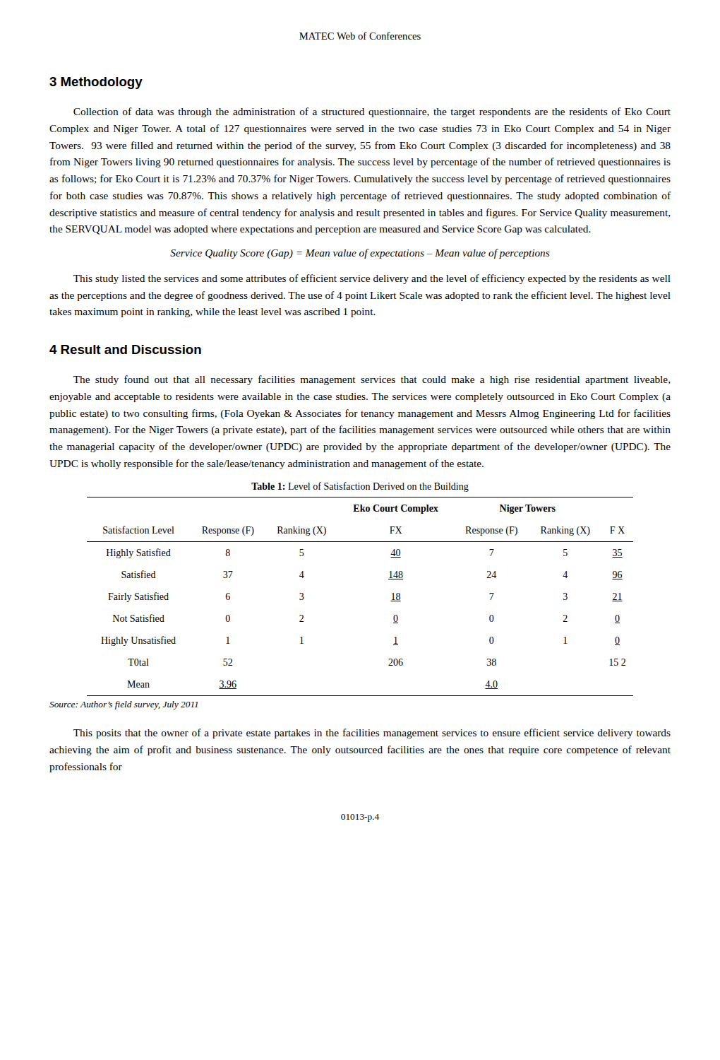MATEC Web of Conferences
3 Methodology
Collection of data was through the administration of a structured questionnaire, the target respondents are the residents of Eko Court Complex and Niger Tower. A total of 127 questionnaires were served in the two case studies 73 in Eko Court Complex and 54 in Niger Towers. 93 were filled and returned within the period of the survey, 55 from Eko Court Complex (3 discarded for incompleteness) and 38 from Niger Towers living 90 returned questionnaires for analysis. The success level by percentage of the number of retrieved questionnaires is as follows; for Eko Court it is 71.23% and 70.37% for Niger Towers. Cumulatively the success level by percentage of retrieved questionnaires for both case studies was 70.87%. This shows a relatively high percentage of retrieved questionnaires. The study adopted combination of descriptive statistics and measure of central tendency for analysis and result presented in tables and figures. For Service Quality measurement, the SERVQUAL model was adopted where expectations and perception are measured and Service Score Gap was calculated.
Service Quality Score (Gap) = Mean value of expectations – Mean value of perceptions
This study listed the services and some attributes of efficient service delivery and the level of efficiency expected by the residents as well as the perceptions and the degree of goodness derived. The use of 4 point Likert Scale was adopted to rank the efficient level. The highest level takes maximum point in ranking, while the least level was ascribed 1 point.
4 Result and Discussion
The study found out that all necessary facilities management services that could make a high rise residential apartment liveable, enjoyable and acceptable to residents were available in the case studies. The services were completely outsourced in Eko Court Complex (a public estate) to two consulting firms, (Fola Oyekan & Associates for tenancy management and Messrs Almog Engineering Ltd for facilities management). For the Niger Towers (a private estate), part of the facilities management services were outsourced while others that are within the managerial capacity of the developer/owner (UPDC) are provided by the appropriate department of the developer/owner (UPDC). The UPDC is wholly responsible for the sale/lease/tenancy administration and management of the estate.
Table 1: Level of Satisfaction Derived on the Building
| | | | Eko Court Complex | Niger Towers | |
| --- | --- | --- | --- | --- | --- |
| Satisfaction Level | Response (F) | Ranking (X) | FX | Response (F) | Ranking (X) | F X |
| Highly Satisfied | 8 | 5 | 40 | 7 | 5 | 35 |
| Satisfied | 37 | 4 | 148 | 24 | 4 | 96 |
| Fairly Satisfied | 6 | 3 | 18 | 7 | 3 | 21 |
| Not Satisfied | 0 | 2 | 0 | 0 | 2 | 0 |
| Highly Unsatisfied | 1 | 1 | 1 | 0 | 1 | 0 |
| T0tal | 52 | | 206 | 38 | | 15 2 |
| Mean | 3.96 | | | 4.0 | | |
Source: Author’s field survey, July 2011
This posits that the owner of a private estate partakes in the facilities management services to ensure efficient service delivery towards achieving the aim of profit and business sustenance. The only outsourced facilities are the ones that require core competence of relevant professionals for
01013-p.4